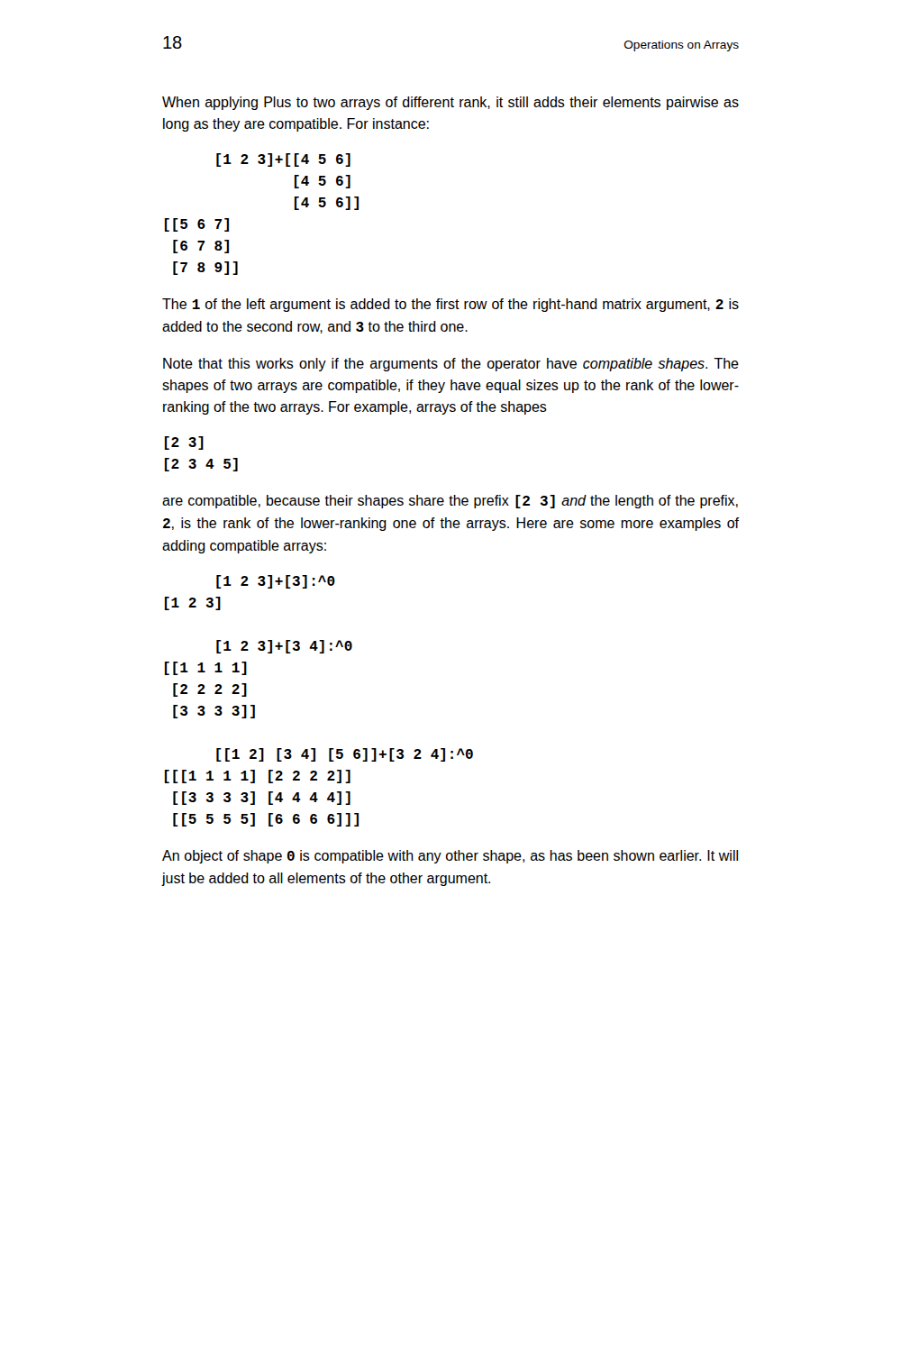18 Operations on Arrays
When applying Plus to two arrays of different rank, it still adds their elements pairwise as long as they are compatible. For instance:
      [1 2 3]+[[4 5 6]
               [4 5 6]
               [4 5 6]]
[[5 6 7]
 [6 7 8]
 [7 8 9]]
The 1 of the left argument is added to the first row of the right-hand matrix argument, 2 is added to the second row, and 3 to the third one.
Note that this works only if the arguments of the operator have compatible shapes. The shapes of two arrays are compatible, if they have equal sizes up to the rank of the lower-ranking of the two arrays. For example, arrays of the shapes
[2 3]
[2 3 4 5]
are compatible, because their shapes share the prefix [2 3] and the length of the prefix, 2, is the rank of the lower-ranking one of the arrays. Here are some more examples of adding compatible arrays:
      [1 2 3]+[3]:^0
[1 2 3]

      [1 2 3]+[3 4]:^0
[[1 1 1 1]
 [2 2 2 2]
 [3 3 3 3]]

      [[1 2] [3 4] [5 6]]+[3 2 4]:^0
[[[1 1 1 1] [2 2 2 2]]
 [[3 3 3 3] [4 4 4 4]]
 [[5 5 5 5] [6 6 6 6]]]
An object of shape 0 is compatible with any other shape, as has been shown earlier. It will just be added to all elements of the other argument.